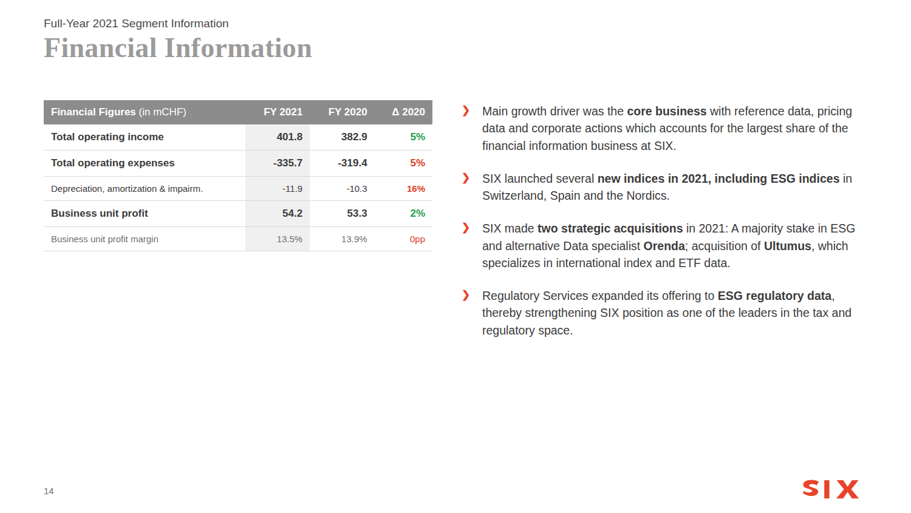Full-Year 2021 Segment Information
Financial Information
| Financial Figures (in mCHF) | FY 2021 | FY 2020 | Δ 2020 |
| --- | --- | --- | --- |
| Total operating income | 401.8 | 382.9 | 5% |
| Total operating expenses | -335.7 | -319.4 | 5% |
| Depreciation, amortization & impairm. | -11.9 | -10.3 | 16% |
| Business unit profit | 54.2 | 53.3 | 2% |
| Business unit profit margin | 13.5% | 13.9% | 0pp |
Main growth driver was the core business with reference data, pricing data and corporate actions which accounts for the largest share of the financial information business at SIX.
SIX launched several new indices in 2021, including ESG indices in Switzerland, Spain and the Nordics.
SIX made two strategic acquisitions in 2021: A majority stake in ESG and alternative Data specialist Orenda; acquisition of Ultumus, which specializes in international index and ETF data.
Regulatory Services expanded its offering to ESG regulatory data, thereby strengthening SIX position as one of the leaders in the tax and regulatory space.
14